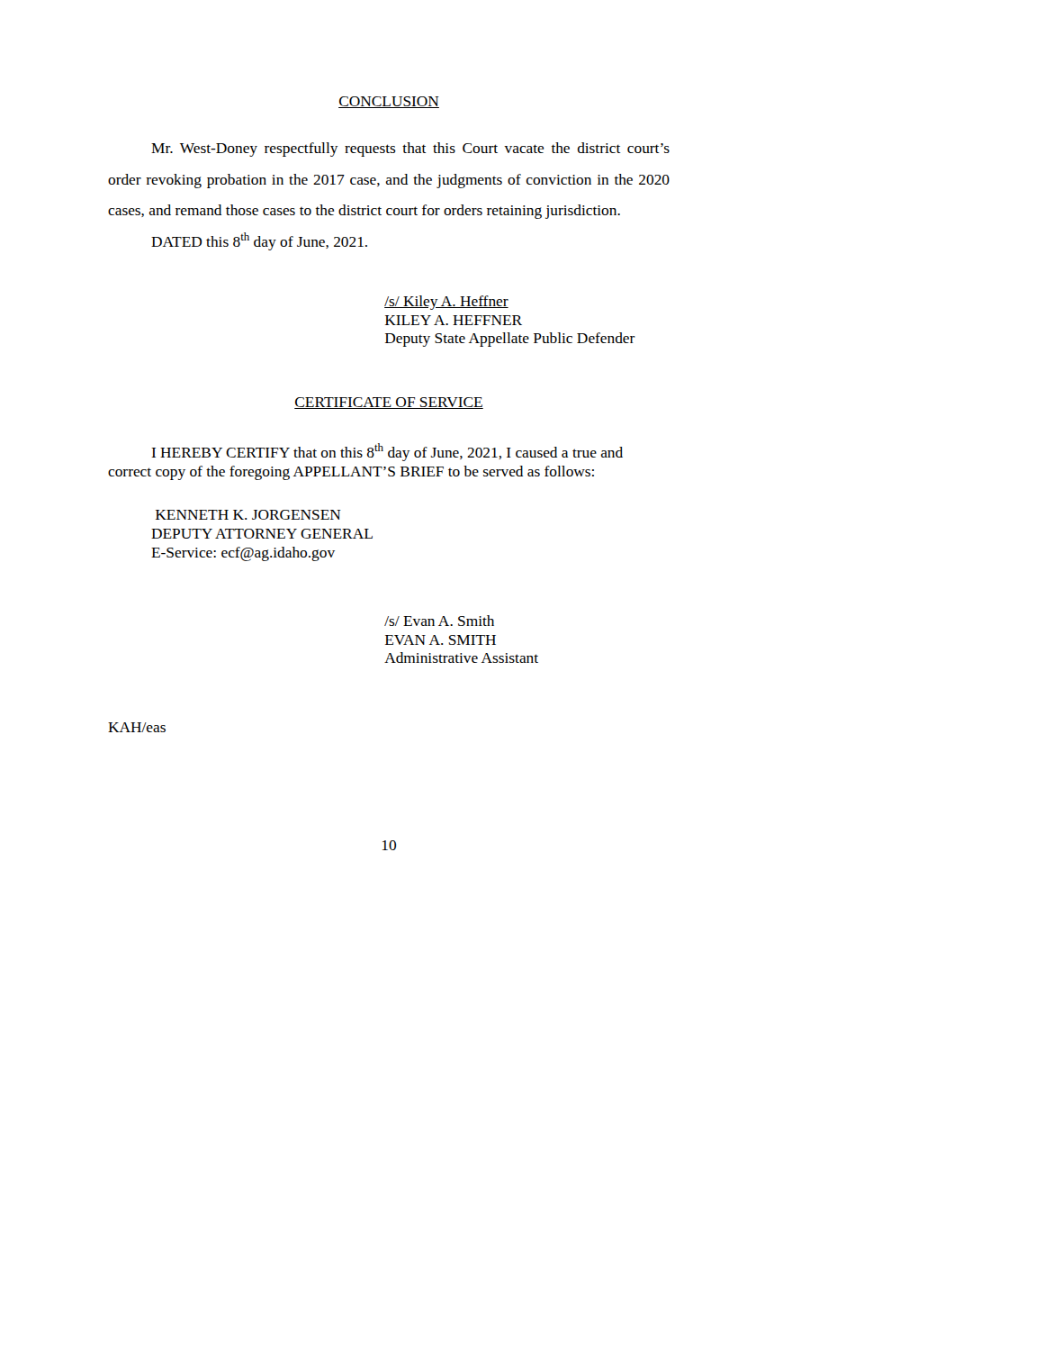CONCLUSION
Mr. West-Doney respectfully requests that this Court vacate the district court’s order revoking probation in the 2017 case, and the judgments of conviction in the 2020 cases, and remand those cases to the district court for orders retaining jurisdiction.
DATED this 8th day of June, 2021.
/s/ Kiley A. Heffner
KILEY A. HEFFNER
Deputy State Appellate Public Defender
CERTIFICATE OF SERVICE
I HEREBY CERTIFY that on this 8th day of June, 2021, I caused a true and correct copy of the foregoing APPELLANT’S BRIEF to be served as follows:
KENNETH K. JORGENSEN
DEPUTY ATTORNEY GENERAL
E-Service: ecf@ag.idaho.gov
/s/ Evan A. Smith
EVAN A. SMITH
Administrative Assistant
KAH/eas
10